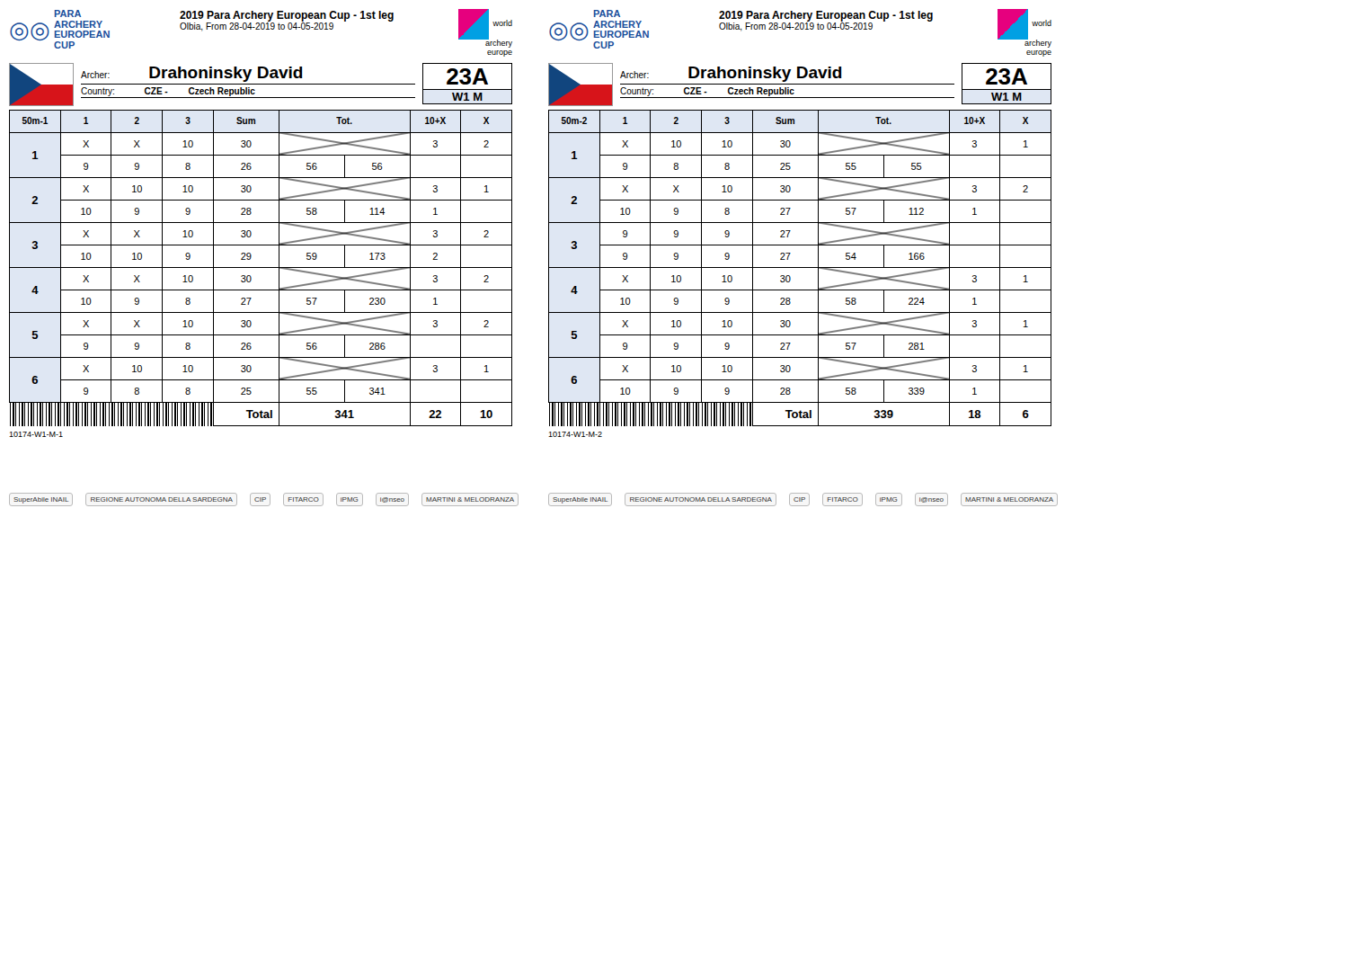◎◎
PARA
ARCHERY
EUROPEAN
CUP
2019 Para Archery European Cup - 1st leg
Olbia, From 28-04-2019 to 04-05-2019
world archery
europe
Archer: Drahoninsky David
Country: CZE - Czech Republic
23A
W1 M
| 50m-1 | 1 | 2 | 3 | Sum | Tot. | 10+X | X |
| --- | --- | --- | --- | --- | --- | --- | --- |
| 1 | X | X | 10 | 30 | | 3 | 2 |
| 9 | 9 | 8 | 26 | 56 | 56 | | |
| 2 | X | 10 | 10 | 30 | | 3 | 1 |
| 10 | 9 | 9 | 28 | 58 | 114 | 1 | |
| 3 | X | X | 10 | 30 | | 3 | 2 |
| 10 | 10 | 9 | 29 | 59 | 173 | 2 | |
| 4 | X | X | 10 | 30 | | 3 | 2 |
| 10 | 9 | 8 | 27 | 57 | 230 | 1 | |
| 5 | X | X | 10 | 30 | | 3 | 2 |
| 9 | 9 | 8 | 26 | 56 | 286 | | |
| 6 | X | 10 | 10 | 30 | | 3 | 1 |
| 9 | 8 | 8 | 25 | 55 | 341 | | |
| | Total | 341 | 22 | 10 |
10174-W1-M-1
SuperAbile INAIL REGIONE AUTONOMA DELLA SARDEGNA CIP FITARCO iPMG i@nseo MARTINI & MELODRANZA
◎◎
PARA
ARCHERY
EUROPEAN
CUP
2019 Para Archery European Cup - 1st leg
Olbia, From 28-04-2019 to 04-05-2019
world archery
europe
Archer: Drahoninsky David
Country: CZE - Czech Republic
23A
W1 M
| 50m-2 | 1 | 2 | 3 | Sum | Tot. | 10+X | X |
| --- | --- | --- | --- | --- | --- | --- | --- |
| 1 | X | 10 | 10 | 30 | | 3 | 1 |
| 9 | 8 | 8 | 25 | 55 | 55 | | |
| 2 | X | X | 10 | 30 | | 3 | 2 |
| 10 | 9 | 8 | 27 | 57 | 112 | 1 | |
| 3 | 9 | 9 | 9 | 27 | | | |
| 9 | 9 | 9 | 27 | 54 | 166 | | |
| 4 | X | 10 | 10 | 30 | | 3 | 1 |
| 10 | 9 | 9 | 28 | 58 | 224 | 1 | |
| 5 | X | 10 | 10 | 30 | | 3 | 1 |
| 9 | 9 | 9 | 27 | 57 | 281 | | |
| 6 | X | 10 | 10 | 30 | | 3 | 1 |
| 10 | 9 | 9 | 28 | 58 | 339 | 1 | |
| | Total | 339 | 18 | 6 |
10174-W1-M-2
SuperAbile INAIL REGIONE AUTONOMA DELLA SARDEGNA CIP FITARCO iPMG i@nseo MARTINI & MELODRANZA